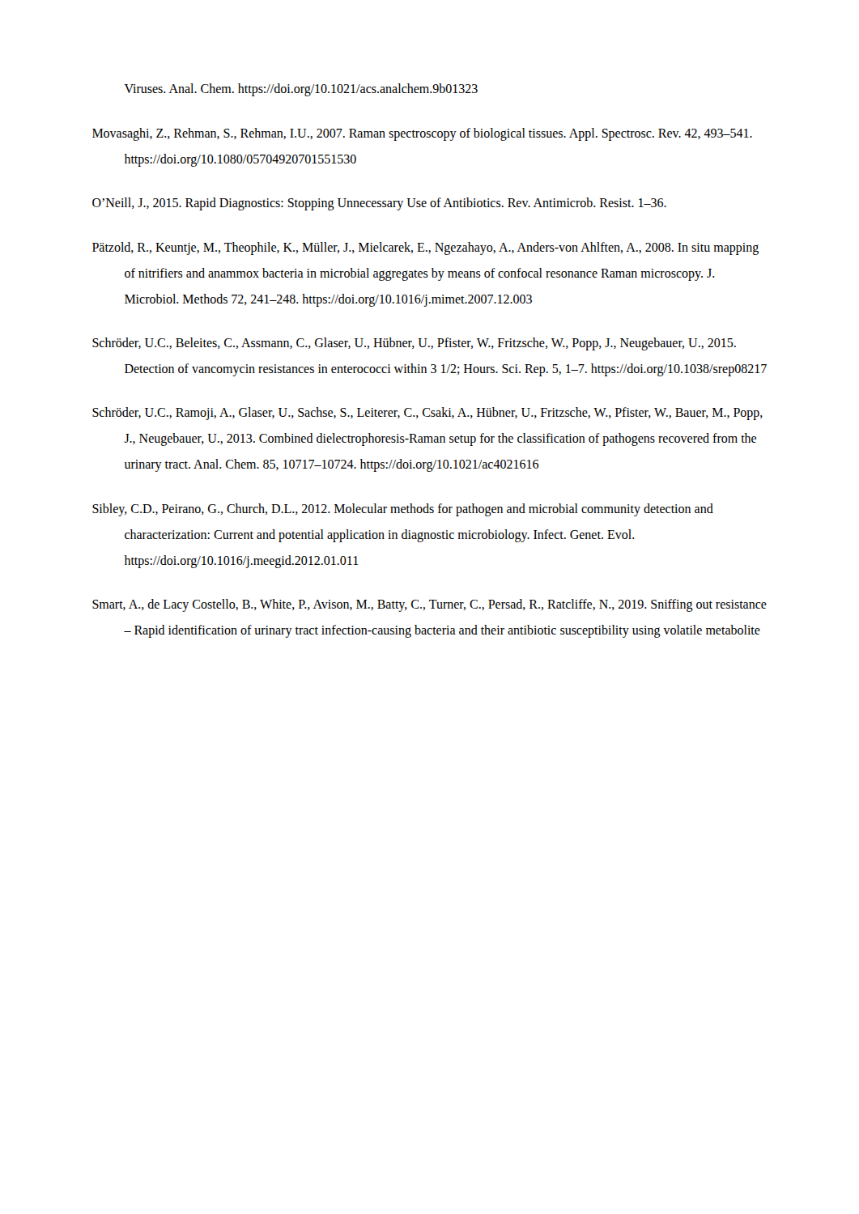Viruses. Anal. Chem. https://doi.org/10.1021/acs.analchem.9b01323
Movasaghi, Z., Rehman, S., Rehman, I.U., 2007. Raman spectroscopy of biological tissues. Appl. Spectrosc. Rev. 42, 493–541. https://doi.org/10.1080/05704920701551530
O’Neill, J., 2015. Rapid Diagnostics: Stopping Unnecessary Use of Antibiotics. Rev. Antimicrob. Resist. 1–36.
Pätzold, R., Keuntje, M., Theophile, K., Müller, J., Mielcarek, E., Ngezahayo, A., Anders-von Ahlften, A., 2008. In situ mapping of nitrifiers and anammox bacteria in microbial aggregates by means of confocal resonance Raman microscopy. J. Microbiol. Methods 72, 241–248. https://doi.org/10.1016/j.mimet.2007.12.003
Schröder, U.C., Beleites, C., Assmann, C., Glaser, U., Hübner, U., Pfister, W., Fritzsche, W., Popp, J., Neugebauer, U., 2015. Detection of vancomycin resistances in enterococci within 3 1/2; Hours. Sci. Rep. 5, 1–7. https://doi.org/10.1038/srep08217
Schröder, U.C., Ramoji, A., Glaser, U., Sachse, S., Leiterer, C., Csaki, A., Hübner, U., Fritzsche, W., Pfister, W., Bauer, M., Popp, J., Neugebauer, U., 2013. Combined dielectrophoresis-Raman setup for the classification of pathogens recovered from the urinary tract. Anal. Chem. 85, 10717–10724. https://doi.org/10.1021/ac4021616
Sibley, C.D., Peirano, G., Church, D.L., 2012. Molecular methods for pathogen and microbial community detection and characterization: Current and potential application in diagnostic microbiology. Infect. Genet. Evol. https://doi.org/10.1016/j.meegid.2012.01.011
Smart, A., de Lacy Costello, B., White, P., Avison, M., Batty, C., Turner, C., Persad, R., Ratcliffe, N., 2019. Sniffing out resistance – Rapid identification of urinary tract infection-causing bacteria and their antibiotic susceptibility using volatile metabolite